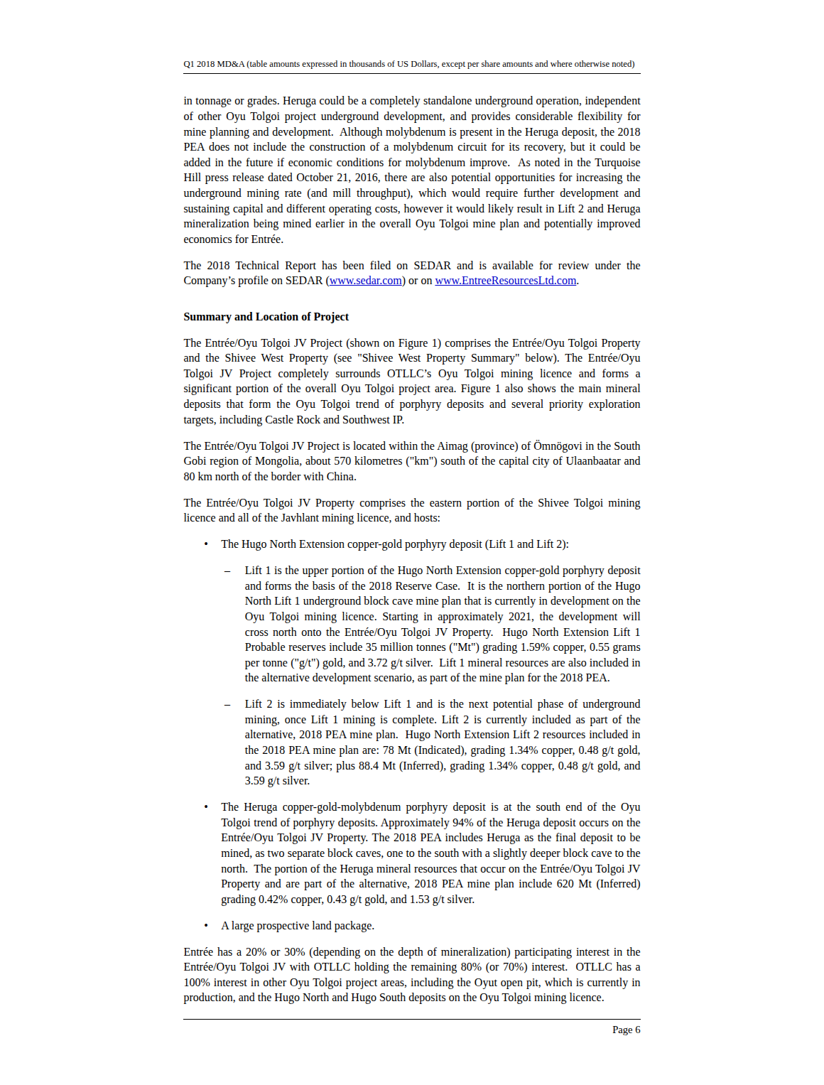Q1 2018 MD&A (table amounts expressed in thousands of US Dollars, except per share amounts and where otherwise noted)
in tonnage or grades. Heruga could be a completely standalone underground operation, independent of other Oyu Tolgoi project underground development, and provides considerable flexibility for mine planning and development. Although molybdenum is present in the Heruga deposit, the 2018 PEA does not include the construction of a molybdenum circuit for its recovery, but it could be added in the future if economic conditions for molybdenum improve. As noted in the Turquoise Hill press release dated October 21, 2016, there are also potential opportunities for increasing the underground mining rate (and mill throughput), which would require further development and sustaining capital and different operating costs, however it would likely result in Lift 2 and Heruga mineralization being mined earlier in the overall Oyu Tolgoi mine plan and potentially improved economics for Entrée.
The 2018 Technical Report has been filed on SEDAR and is available for review under the Company’s profile on SEDAR (www.sedar.com) or on www.EntreeResourcesLtd.com.
Summary and Location of Project
The Entrée/Oyu Tolgoi JV Project (shown on Figure 1) comprises the Entrée/Oyu Tolgoi Property and the Shivee West Property (see "Shivee West Property Summary" below). The Entrée/Oyu Tolgoi JV Project completely surrounds OTLLC’s Oyu Tolgoi mining licence and forms a significant portion of the overall Oyu Tolgoi project area. Figure 1 also shows the main mineral deposits that form the Oyu Tolgoi trend of porphyry deposits and several priority exploration targets, including Castle Rock and Southwest IP.
The Entrée/Oyu Tolgoi JV Project is located within the Aimag (province) of Ömnögovi in the South Gobi region of Mongolia, about 570 kilometres ("km") south of the capital city of Ulaanbaatar and 80 km north of the border with China.
The Entrée/Oyu Tolgoi JV Property comprises the eastern portion of the Shivee Tolgoi mining licence and all of the Javhlant mining licence, and hosts:
The Hugo North Extension copper-gold porphyry deposit (Lift 1 and Lift 2):
Lift 1 is the upper portion of the Hugo North Extension copper-gold porphyry deposit and forms the basis of the 2018 Reserve Case. It is the northern portion of the Hugo North Lift 1 underground block cave mine plan that is currently in development on the Oyu Tolgoi mining licence. Starting in approximately 2021, the development will cross north onto the Entrée/Oyu Tolgoi JV Property. Hugo North Extension Lift 1 Probable reserves include 35 million tonnes ("Mt") grading 1.59% copper, 0.55 grams per tonne ("g/t") gold, and 3.72 g/t silver. Lift 1 mineral resources are also included in the alternative development scenario, as part of the mine plan for the 2018 PEA.
Lift 2 is immediately below Lift 1 and is the next potential phase of underground mining, once Lift 1 mining is complete. Lift 2 is currently included as part of the alternative, 2018 PEA mine plan. Hugo North Extension Lift 2 resources included in the 2018 PEA mine plan are: 78 Mt (Indicated), grading 1.34% copper, 0.48 g/t gold, and 3.59 g/t silver; plus 88.4 Mt (Inferred), grading 1.34% copper, 0.48 g/t gold, and 3.59 g/t silver.
The Heruga copper-gold-molybdenum porphyry deposit is at the south end of the Oyu Tolgoi trend of porphyry deposits. Approximately 94% of the Heruga deposit occurs on the Entrée/Oyu Tolgoi JV Property. The 2018 PEA includes Heruga as the final deposit to be mined, as two separate block caves, one to the south with a slightly deeper block cave to the north. The portion of the Heruga mineral resources that occur on the Entrée/Oyu Tolgoi JV Property and are part of the alternative, 2018 PEA mine plan include 620 Mt (Inferred) grading 0.42% copper, 0.43 g/t gold, and 1.53 g/t silver.
A large prospective land package.
Entrée has a 20% or 30% (depending on the depth of mineralization) participating interest in the Entrée/Oyu Tolgoi JV with OTLLC holding the remaining 80% (or 70%) interest. OTLLC has a 100% interest in other Oyu Tolgoi project areas, including the Oyut open pit, which is currently in production, and the Hugo North and Hugo South deposits on the Oyu Tolgoi mining licence.
Page 6